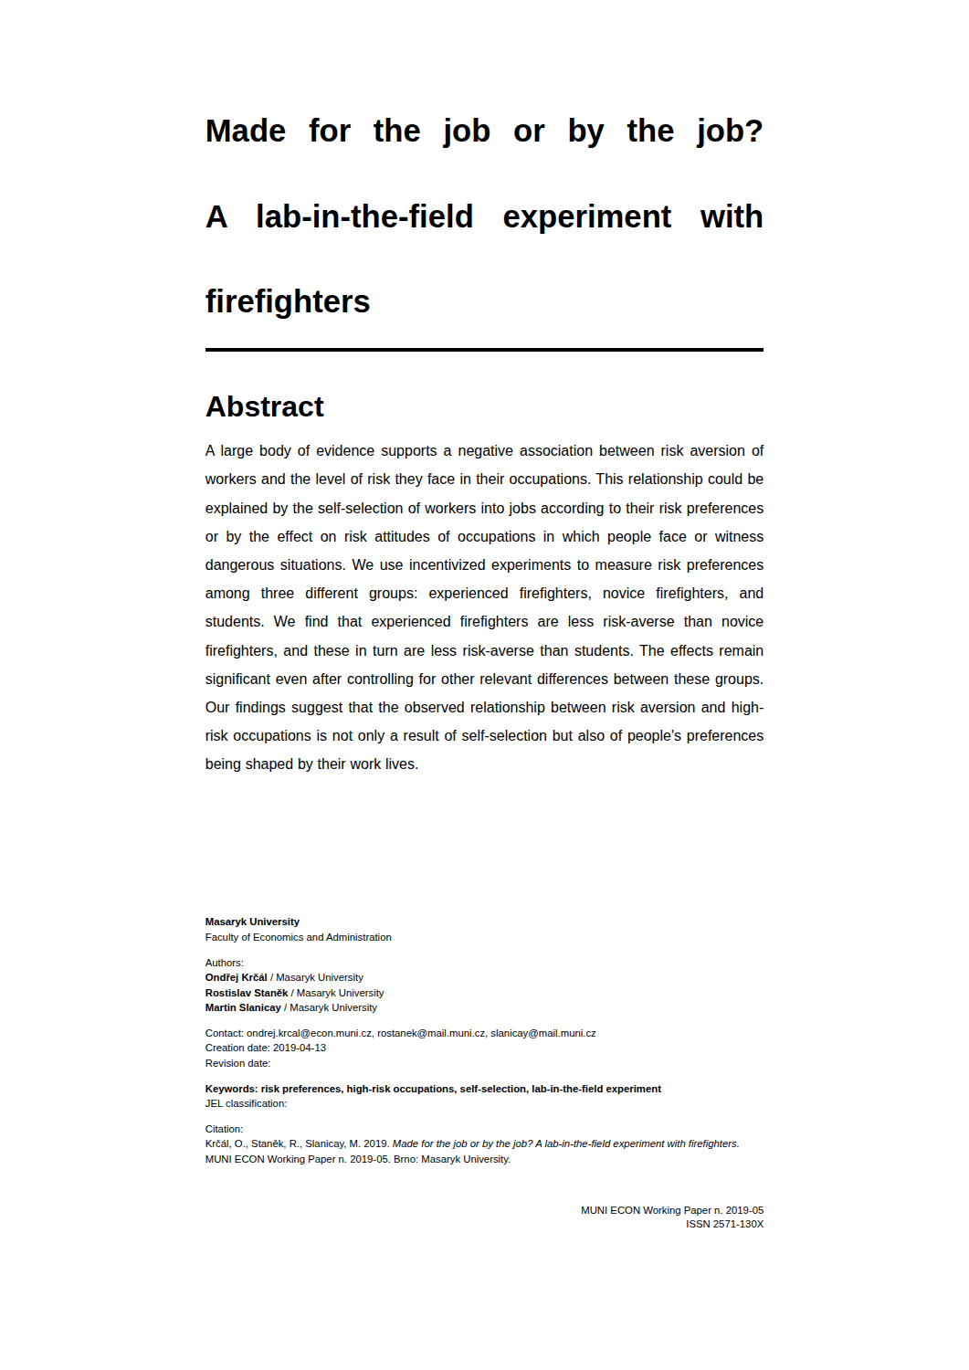Made for the job or by the job? A lab-in-the-field experiment with firefighters
Abstract
A large body of evidence supports a negative association between risk aversion of workers and the level of risk they face in their occupations. This relationship could be explained by the self-selection of workers into jobs according to their risk preferences or by the effect on risk attitudes of occupations in which people face or witness dangerous situations. We use incentivized experiments to measure risk preferences among three different groups: experienced firefighters, novice firefighters, and students. We find that experienced firefighters are less risk-averse than novice firefighters, and these in turn are less risk-averse than students. The effects remain significant even after controlling for other relevant differences between these groups. Our findings suggest that the observed relationship between risk aversion and high-risk occupations is not only a result of self-selection but also of people's preferences being shaped by their work lives.
Masaryk University
Faculty of Economics and Administration
Authors:
Ondřej Krčál / Masaryk University
Rostislav Staněk / Masaryk University
Martin Slanicay / Masaryk University
Contact: ondrej.krcal@econ.muni.cz, rostanek@mail.muni.cz, slanicay@mail.muni.cz
Creation date: 2019-04-13
Revision date:
Keywords: risk preferences, high-risk occupations, self-selection, lab-in-the-field experiment
JEL classification:
Citation:
Krčál, O., Staněk, R., Slanicay, M. 2019. Made for the job or by the job? A lab-in-the-field experiment with firefighters. MUNI ECON Working Paper n. 2019-05. Brno: Masaryk University.
MUNI ECON Working Paper n. 2019-05
ISSN 2571-130X